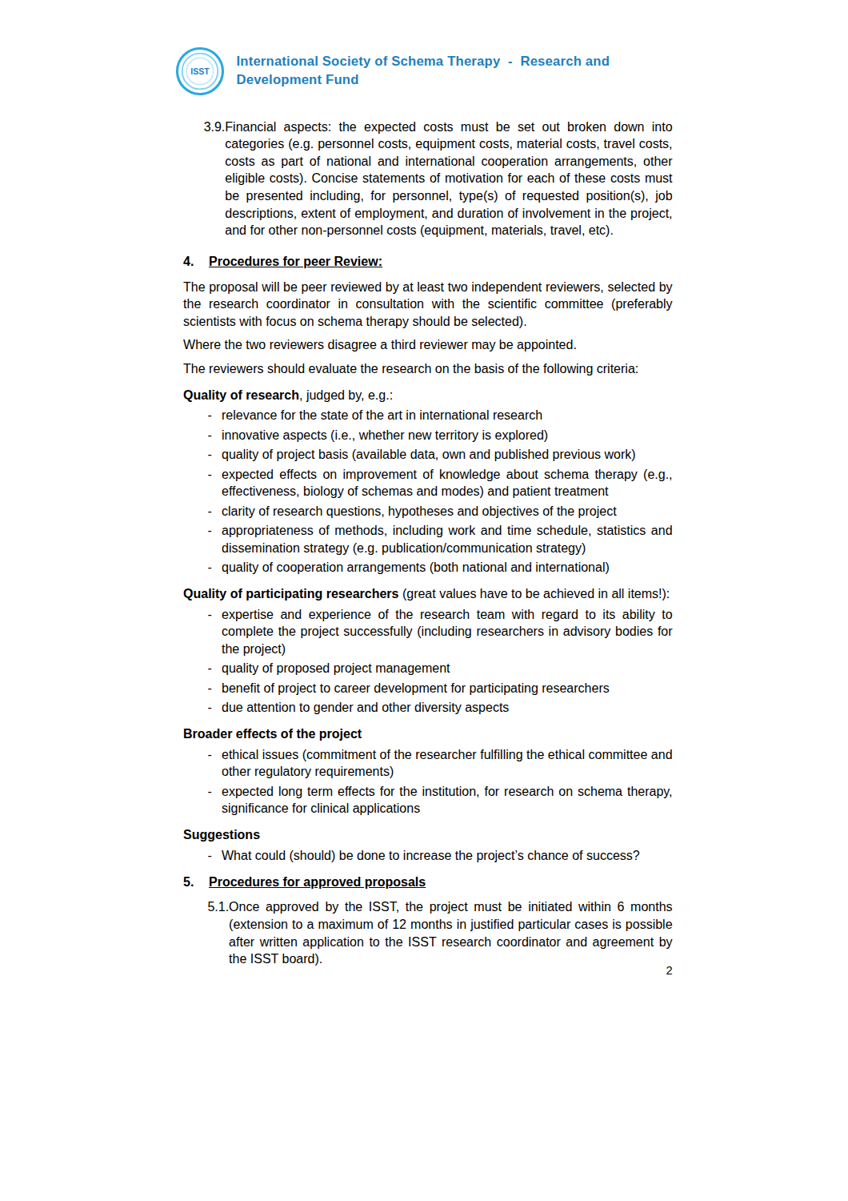ISST
International Society of Schema Therapy - Research and Development Fund
3.9.
Financial aspects: the expected costs must be set out broken down into categories (e.g. personnel costs, equipment costs, material costs, travel costs, costs as part of national and international cooperation arrangements, other eligible costs). Concise statements of motivation for each of these costs must be presented including, for personnel, type(s) of requested position(s), job descriptions, extent of employment, and duration of involvement in the project, and for other non-personnel costs (equipment, materials, travel, etc).
4. Procedures for peer Review:
The proposal will be peer reviewed by at least two independent reviewers, selected by the research coordinator in consultation with the scientific committee (preferably scientists with focus on schema therapy should be selected).
Where the two reviewers disagree a third reviewer may be appointed.
The reviewers should evaluate the research on the basis of the following criteria:
Quality of research, judged by, e.g.:
relevance for the state of the art in international research
innovative aspects (i.e., whether new territory is explored)
quality of project basis (available data, own and published previous work)
expected effects on improvement of knowledge about schema therapy (e.g., effectiveness, biology of schemas and modes) and patient treatment
clarity of research questions, hypotheses and objectives of the project
appropriateness of methods, including work and time schedule, statistics and dissemination strategy (e.g. publication/communication strategy)
quality of cooperation arrangements (both national and international)
Quality of participating researchers (great values have to be achieved in all items!):
expertise and experience of the research team with regard to its ability to complete the project successfully (including researchers in advisory bodies for the project)
quality of proposed project management
benefit of project to career development for participating researchers
due attention to gender and other diversity aspects
Broader effects of the project
ethical issues (commitment of the researcher fulfilling the ethical committee and other regulatory requirements)
expected long term effects for the institution, for research on schema therapy, significance for clinical applications
Suggestions
What could (should) be done to increase the project’s chance of success?
5. Procedures for approved proposals
5.1.
Once approved by the ISST, the project must be initiated within 6 months (extension to a maximum of 12 months in justified particular cases is possible after written application to the ISST research coordinator and agreement by the ISST board).
2